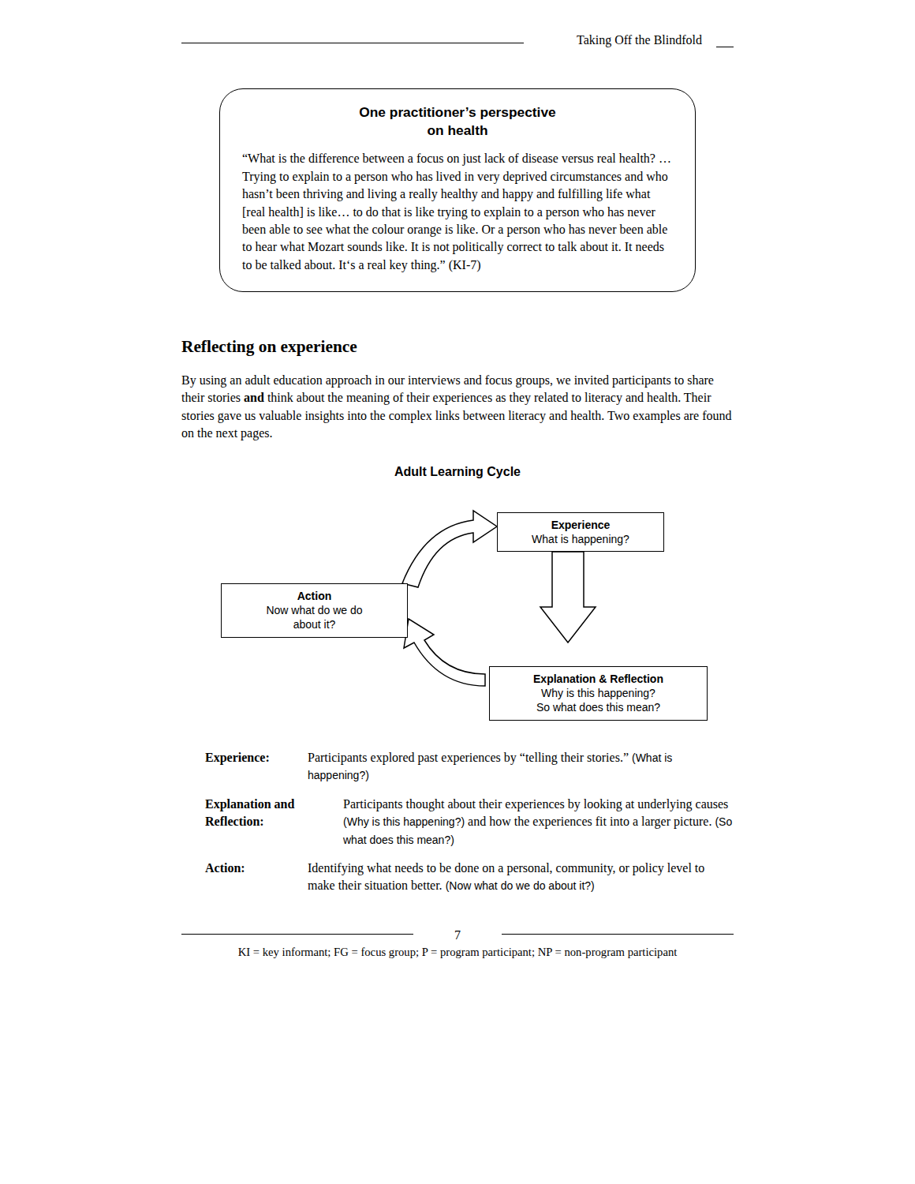Taking Off the Blindfold
One practitioner’s perspective
on health
“What is the difference between a focus on just lack of disease versus real health? … Trying to explain to a person who has lived in very deprived circumstances and who hasn’t been thriving and living a really healthy and happy and fulfilling life what [real health] is like… to do that is like trying to explain to a person who has never been able to see what the colour orange is like. Or a person who has never been able to hear what Mozart sounds like. It is not politically correct to talk about it. It needs to be talked about. It‘s a real key thing.” (KI-7)
Reflecting on experience
By using an adult education approach in our interviews and focus groups, we invited participants to share their stories and think about the meaning of their experiences as they related to literacy and health. Their stories gave us valuable insights into the complex links between literacy and health. Two examples are found on the next pages.
Adult Learning Cycle
Experience
What is happening?
Action
Now what do we do
about it?
Explanation & Reflection
Why is this happening?
So what does this mean?
Experience:
Participants explored past experiences by “telling their stories.” (What is happening?)
Explanation and Reflection:
Participants thought about their experiences by looking at underlying causes (Why is this happening?) and how the experiences fit into a larger picture. (So what does this mean?)
Action:
Identifying what needs to be done on a personal, community, or policy level to make their situation better. (Now what do we do about it?)
7
KI = key informant; FG = focus group; P = program participant; NP = non-program participant